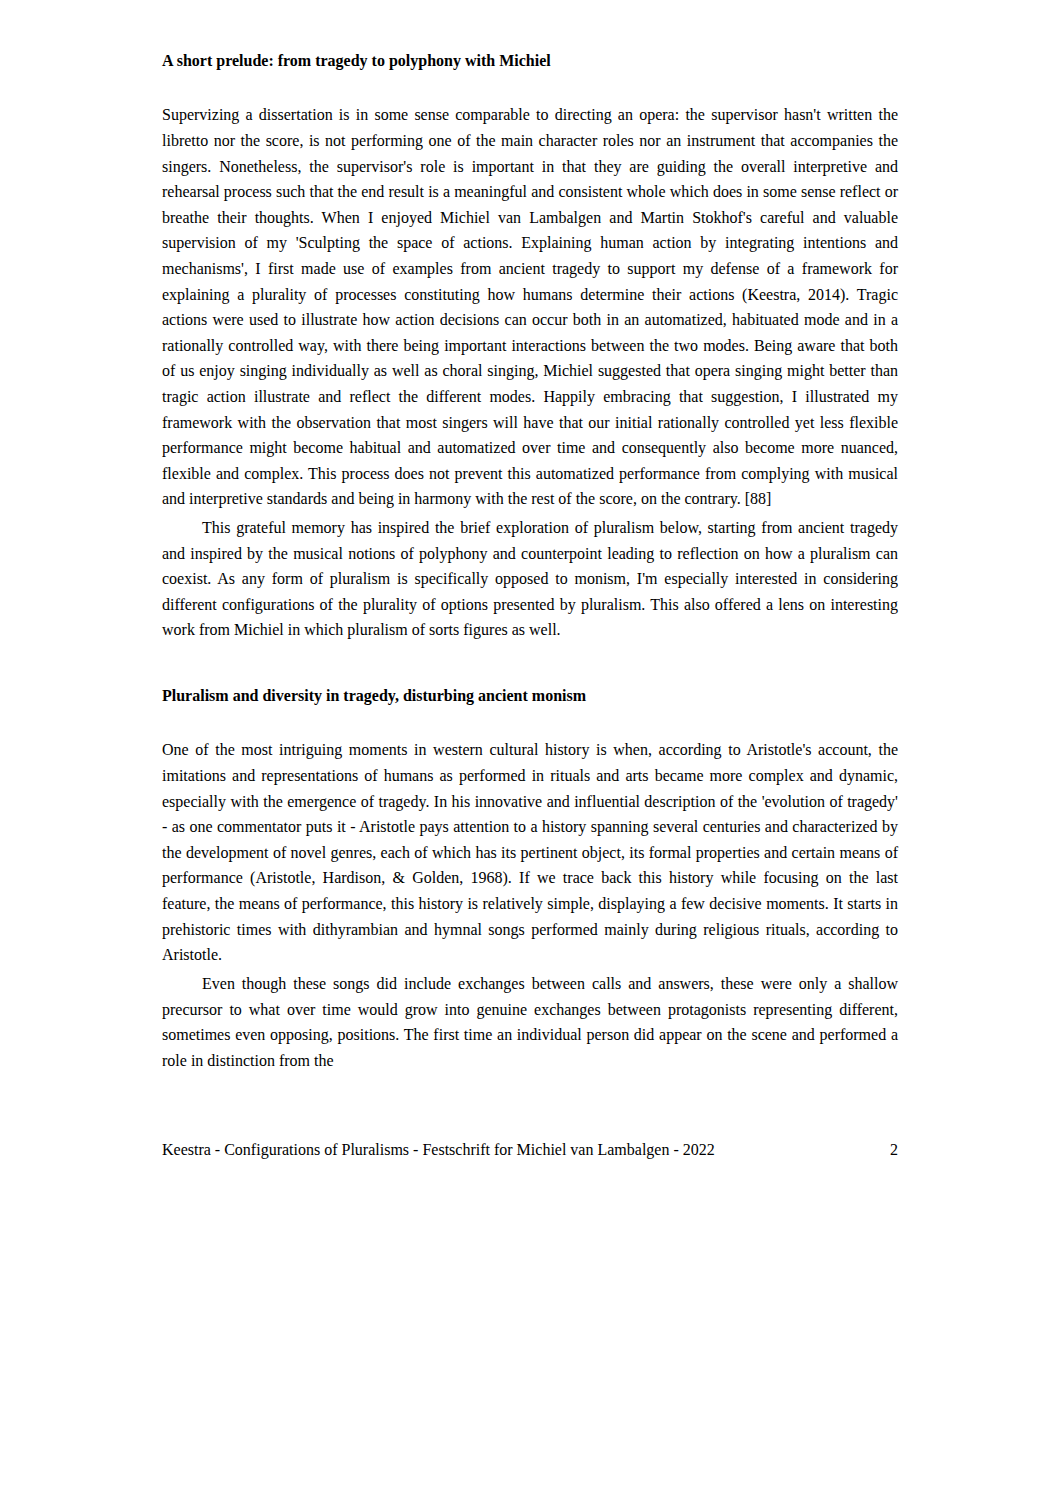A short prelude: from tragedy to polyphony with Michiel
Supervizing a dissertation is in some sense comparable to directing an opera: the supervisor hasn't written the libretto nor the score, is not performing one of the main character roles nor an instrument that accompanies the singers. Nonetheless, the supervisor's role is important in that they are guiding the overall interpretive and rehearsal process such that the end result is a meaningful and consistent whole which does in some sense reflect or breathe their thoughts. When I enjoyed Michiel van Lambalgen and Martin Stokhof's careful and valuable supervision of my 'Sculpting the space of actions. Explaining human action by integrating intentions and mechanisms', I first made use of examples from ancient tragedy to support my defense of a framework for explaining a plurality of processes constituting how humans determine their actions (Keestra, 2014). Tragic actions were used to illustrate how action decisions can occur both in an automatized, habituated mode and in a rationally controlled way, with there being important interactions between the two modes. Being aware that both of us enjoy singing individually as well as choral singing, Michiel suggested that opera singing might better than tragic action illustrate and reflect the different modes. Happily embracing that suggestion, I illustrated my framework with the observation that most singers will have that our initial rationally controlled yet less flexible performance might become habitual and automatized over time and consequently also become more nuanced, flexible and complex. This process does not prevent this automatized performance from complying with musical and interpretive standards and being in harmony with the rest of the score, on the contrary. [88]
This grateful memory has inspired the brief exploration of pluralism below, starting from ancient tragedy and inspired by the musical notions of polyphony and counterpoint leading to reflection on how a pluralism can coexist. As any form of pluralism is specifically opposed to monism, I'm especially interested in considering different configurations of the plurality of options presented by pluralism. This also offered a lens on interesting work from Michiel in which pluralism of sorts figures as well.
Pluralism and diversity in tragedy, disturbing ancient monism
One of the most intriguing moments in western cultural history is when, according to Aristotle's account, the imitations and representations of humans as performed in rituals and arts became more complex and dynamic, especially with the emergence of tragedy. In his innovative and influential description of the 'evolution of tragedy' - as one commentator puts it - Aristotle pays attention to a history spanning several centuries and characterized by the development of novel genres, each of which has its pertinent object, its formal properties and certain means of performance (Aristotle, Hardison, & Golden, 1968). If we trace back this history while focusing on the last feature, the means of performance, this history is relatively simple, displaying a few decisive moments. It starts in prehistoric times with dithyrambian and hymnal songs performed mainly during religious rituals, according to Aristotle.
Even though these songs did include exchanges between calls and answers, these were only a shallow precursor to what over time would grow into genuine exchanges between protagonists representing different, sometimes even opposing, positions. The first time an individual person did appear on the scene and performed a role in distinction from the
Keestra - Configurations of Pluralisms - Festschrift for Michiel van Lambalgen - 2022 2